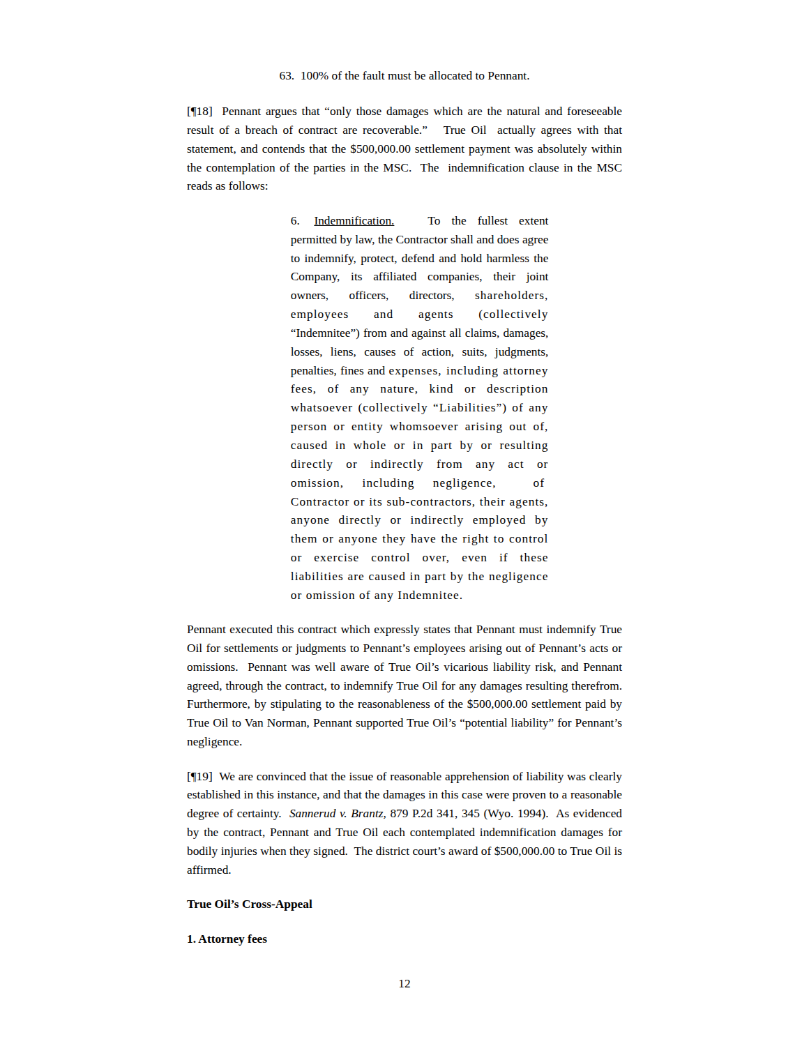63. 100% of the fault must be allocated to Pennant.
[¶18] Pennant argues that “only those damages which are the natural and foreseeable result of a breach of contract are recoverable.” True Oil actually agrees with that statement, and contends that the $500,000.00 settlement payment was absolutely within the contemplation of the parties in the MSC. The indemnification clause in the MSC reads as follows:
6. Indemnification. To the fullest extent permitted by law, the Contractor shall and does agree to indemnify, protect, defend and hold harmless the Company, its affiliated companies, their joint owners, officers, directors, shareholders, employees and agents (collectively “Indemnitee”) from and against all claims, damages, losses, liens, causes of action, suits, judgments, penalties, fines and expenses, including attorney fees, of any nature, kind or description whatsoever (collectively “Liabilities”) of any person or entity whomsoever arising out of, caused in whole or in part by or resulting directly or indirectly from any act or omission, including negligence, of Contractor or its sub-contractors, their agents, anyone directly or indirectly employed by them or anyone they have the right to control or exercise control over, even if these liabilities are caused in part by the negligence or omission of any Indemnitee.
Pennant executed this contract which expressly states that Pennant must indemnify True Oil for settlements or judgments to Pennant’s employees arising out of Pennant’s acts or omissions. Pennant was well aware of True Oil’s vicarious liability risk, and Pennant agreed, through the contract, to indemnify True Oil for any damages resulting therefrom. Furthermore, by stipulating to the reasonableness of the $500,000.00 settlement paid by True Oil to Van Norman, Pennant supported True Oil’s “potential liability” for Pennant’s negligence.
[¶19] We are convinced that the issue of reasonable apprehension of liability was clearly established in this instance, and that the damages in this case were proven to a reasonable degree of certainty. Sannerud v. Brantz, 879 P.2d 341, 345 (Wyo. 1994). As evidenced by the contract, Pennant and True Oil each contemplated indemnification damages for bodily injuries when they signed. The district court’s award of $500,000.00 to True Oil is affirmed.
True Oil’s Cross-Appeal
1. Attorney fees
12